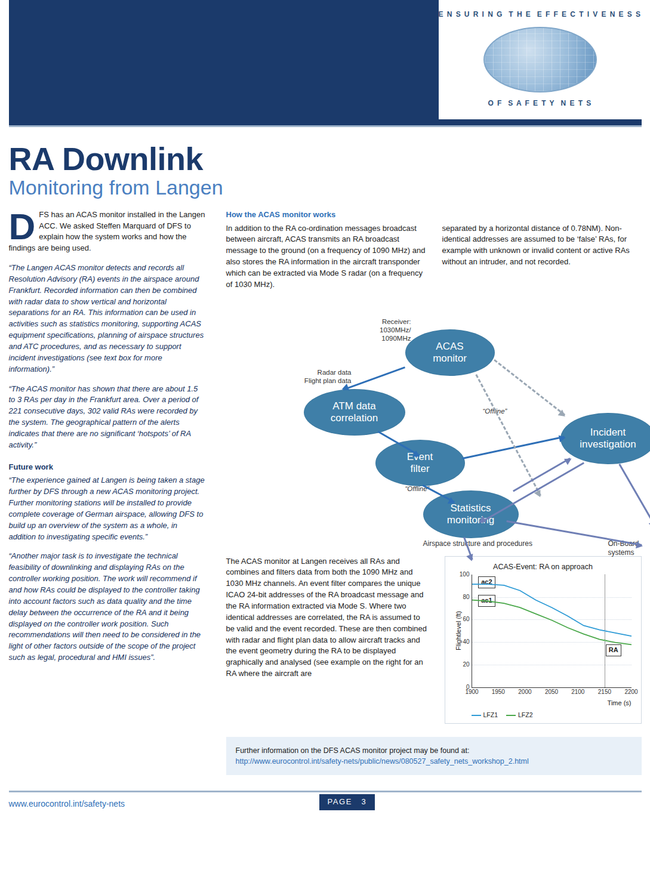E N S U R I N G T H E E F F E C T I V E N E S S O F S A F E T Y N E T S
RA Downlink
Monitoring from Langen
DFS has an ACAS monitor installed in the Langen ACC. We asked Steffen Marquard of DFS to explain how the system works and how the findings are being used.
“The Langen ACAS monitor detects and records all Resolution Advisory (RA) events in the airspace around Frankfurt. Recorded information can then be combined with radar data to show vertical and horizontal separations for an RA. This information can be used in activities such as statistics monitoring, supporting ACAS equipment specifications, planning of airspace structures and ATC procedures, and as necessary to support incident investigations (see text box for more information).”
“The ACAS monitor has shown that there are about 1.5 to 3 RAs per day in the Frankfurt area. Over a period of 221 consecutive days, 302 valid RAs were recorded by the system. The geographical pattern of the alerts indicates that there are no significant ‘hotspots’ of RA activity.”
Future work
“The experience gained at Langen is being taken a stage further by DFS through a new ACAS monitoring project. Further monitoring stations will be installed to provide complete coverage of German airspace, allowing DFS to build up an overview of the system as a whole, in addition to investigating specific events.”
“Another major task is to investigate the technical feasibility of downlinking and displaying RAs on the controller working position. The work will recommend if and how RAs could be displayed to the controller taking into account factors such as data quality and the time delay between the occurrence of the RA and it being displayed on the controller work position. Such recommendations will then need to be considered in the light of other factors outside of the scope of the project such as legal, procedural and HMI issues”.
How the ACAS monitor works
In addition to the RA co-ordination messages broadcast between aircraft, ACAS transmits an RA broadcast message to the ground (on a frequency of 1090 MHz) and also stores the RA information in the aircraft transponder which can be extracted via Mode S radar (on a frequency of 1030 MHz).
separated by a horizontal distance of 0.78NM). Non-identical addresses are assumed to be ‘false’ RAs, for example with unknown or invalid content or active RAs without an intruder, and not recorded.
Receiver:
1030MHz/
1090MHz
Radar data
Flight plan data
ACAS
monitor
ATM data
correlation
Event
filter
Statistics
monitoring
Incident
investigation
“Offline”
“Offline”
Airspace structure and procedures
On-Board systems
The ACAS monitor at Langen receives all RAs and combines and filters data from both the 1090 MHz and 1030 MHz channels. An event filter compares the unique ICAO 24-bit addresses of the RA broadcast message and the RA information extracted via Mode S. Where two identical addresses are correlated, the RA is assumed to be valid and the event recorded. These are then combined with radar and flight plan data to allow aircraft tracks and the event geometry during the RA to be displayed graphically and analysed (see example on the right for an RA where the aircraft are
ACAS-Event: RA on approach
100
80
60
40
20
0
1900
1950
2000
2050
2100
2150
2200
Flightlevel (ft)
RA
ac2
ac1
Time (s)
LFZ1 LFZ2
Further information on the DFS ACAS monitor project may be found at:
http://www.eurocontrol.int/safety-nets/public/news/080527_safety_nets_workshop_2.html
www.eurocontrol.int/safety-nets
PAGE 3